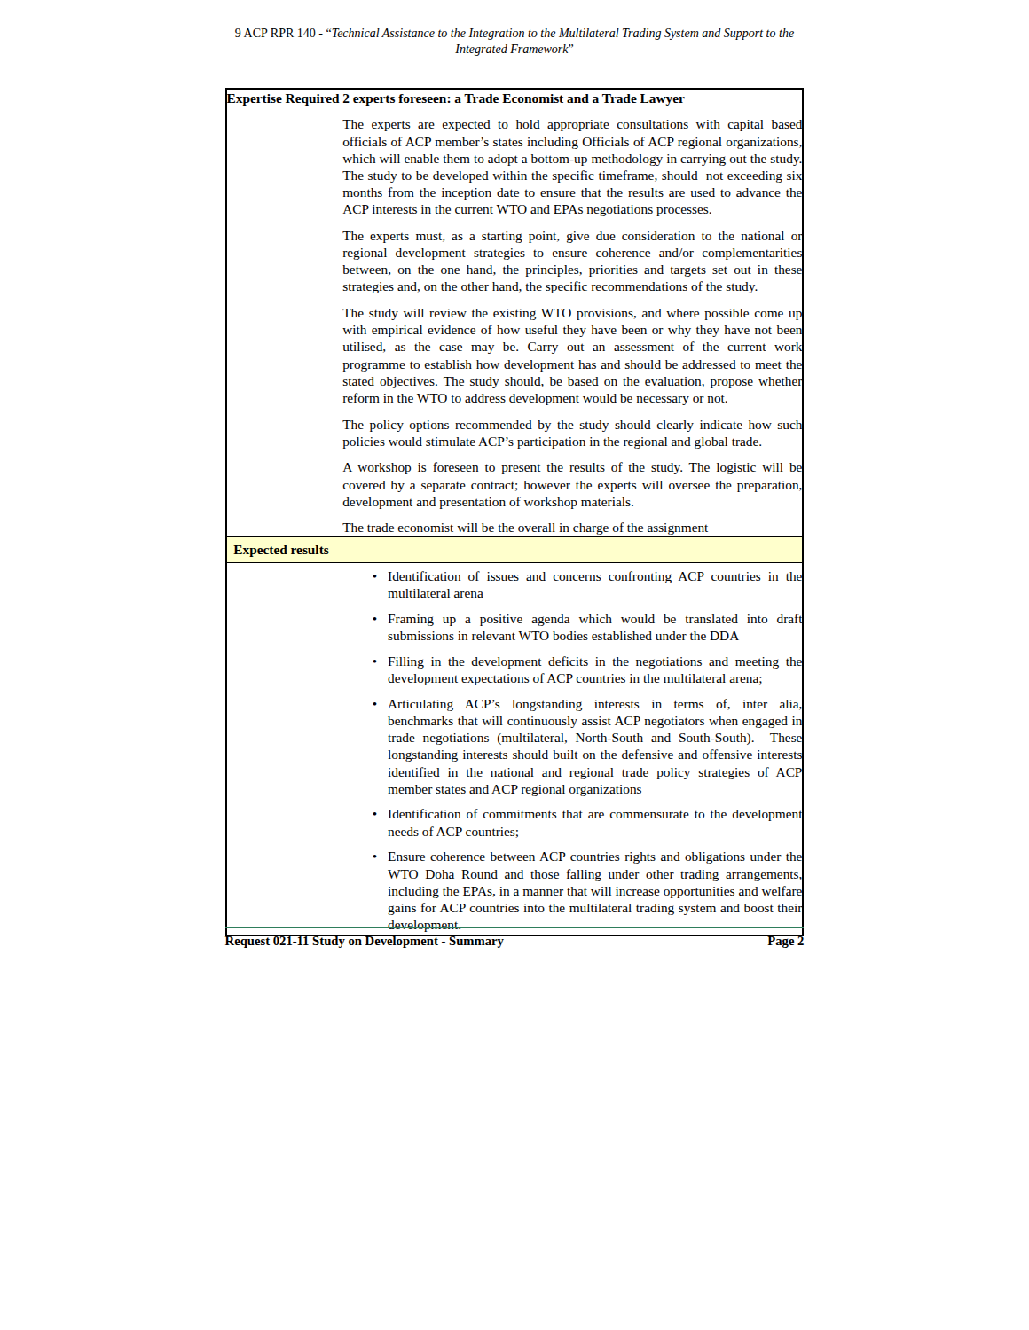9 ACP RPR 140 - “Technical Assistance to the Integration to the Multilateral Trading System and Support to the Integrated Framework”
| Expertise Required | 2 experts foreseen: a Trade Economist and a Trade Lawyer The experts are expected to hold appropriate consultations with capital based officials of ACP member’s states including Officials of ACP regional organizations, which will enable them to adopt a bottom-up methodology in carrying out the study. The study to be developed within the specific timeframe, should not exceeding six months from the inception date to ensure that the results are used to advance the ACP interests in the current WTO and EPAs negotiations processes. The experts must, as a starting point, give due consideration to the national or regional development strategies to ensure coherence and/or complementarities between, on the one hand, the principles, priorities and targets set out in these strategies and, on the other hand, the specific recommendations of the study. The study will review the existing WTO provisions, and where possible come up with empirical evidence of how useful they have been or why they have not been utilised, as the case may be. Carry out an assessment of the current work programme to establish how development has and should be addressed to meet the stated objectives. The study should, be based on the evaluation, propose whether reform in the WTO to address development would be necessary or not. The policy options recommended by the study should clearly indicate how such policies would stimulate ACP’s participation in the regional and global trade. A workshop is foreseen to present the results of the study. The logistic will be covered by a separate contract; however the experts will oversee the preparation, development and presentation of workshop materials. The trade economist will be the overall in charge of the assignment |
| Expected results |
| | Identification of issues and concerns confronting ACP countries in the multilateral arena Framing up a positive agenda which would be translated into draft submissions in relevant WTO bodies established under the DDA Filling in the development deficits in the negotiations and meeting the development expectations of ACP countries in the multilateral arena; Articulating ACP’s longstanding interests in terms of, inter alia, benchmarks that will continuously assist ACP negotiators when engaged in trade negotiations (multilateral, North-South and South-South). These longstanding interests should built on the defensive and offensive interests identified in the national and regional trade policy strategies of ACP member states and ACP regional organizations Identification of commitments that are commensurate to the development needs of ACP countries; Ensure coherence between ACP countries rights and obligations under the WTO Doha Round and those falling under other trading arrangements, including the EPAs, in a manner that will increase opportunities and welfare gains for ACP countries into the multilateral trading system and boost their development. |
Request 021-11 Study on Development - Summary Page 2